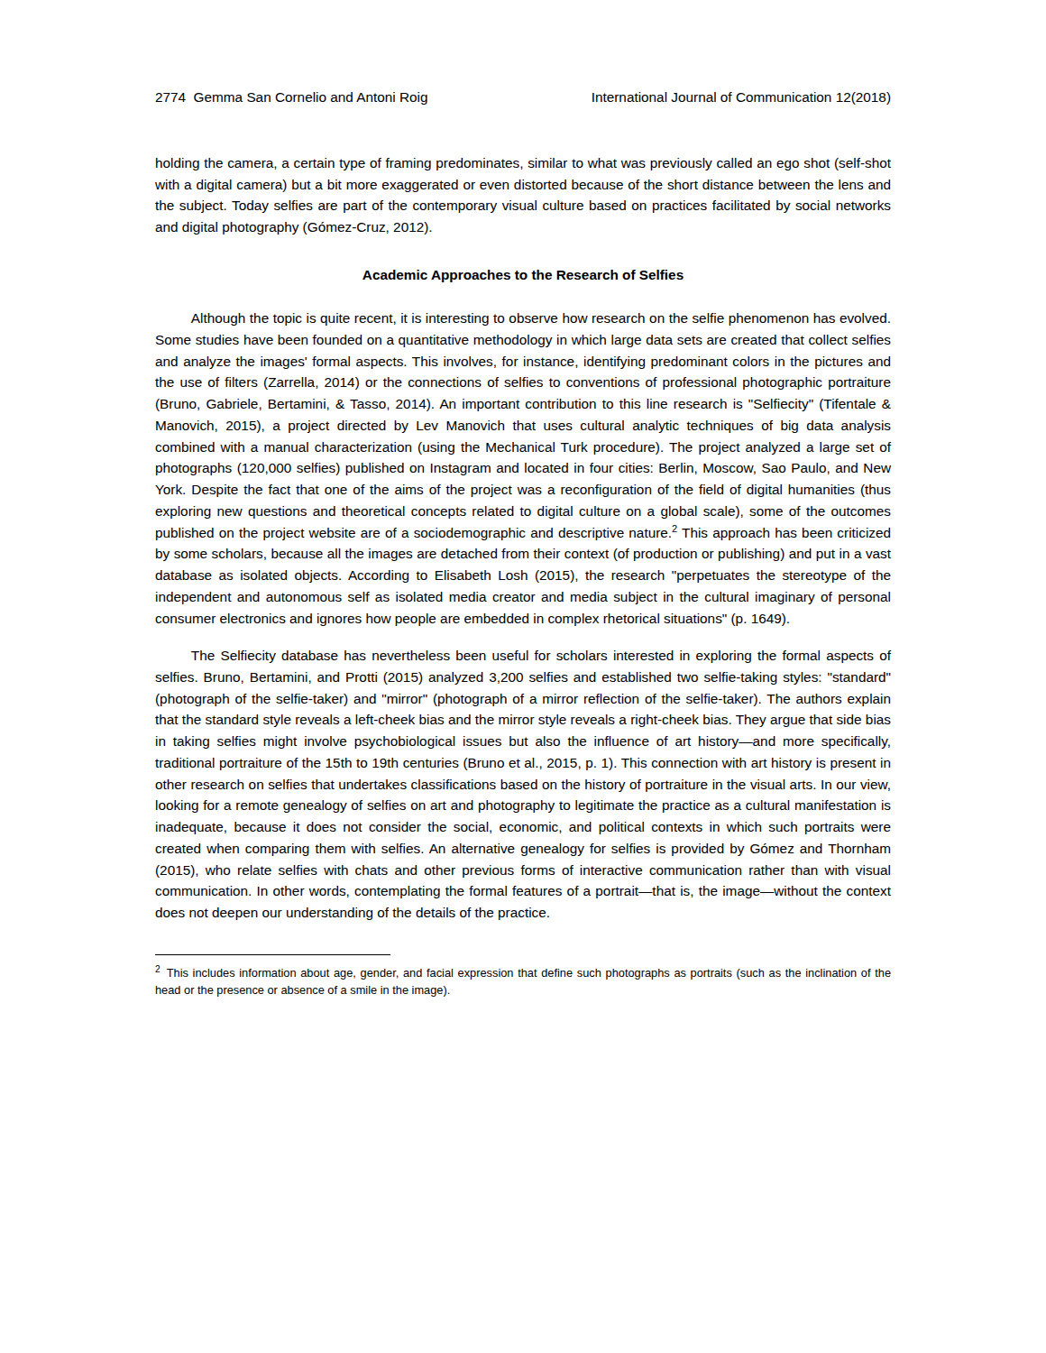2774 Gemma San Cornelio and Antoni Roig International Journal of Communication 12(2018)
holding the camera, a certain type of framing predominates, similar to what was previously called an ego shot (self-shot with a digital camera) but a bit more exaggerated or even distorted because of the short distance between the lens and the subject. Today selfies are part of the contemporary visual culture based on practices facilitated by social networks and digital photography (Gómez-Cruz, 2012).
Academic Approaches to the Research of Selfies
Although the topic is quite recent, it is interesting to observe how research on the selfie phenomenon has evolved. Some studies have been founded on a quantitative methodology in which large data sets are created that collect selfies and analyze the images' formal aspects. This involves, for instance, identifying predominant colors in the pictures and the use of filters (Zarrella, 2014) or the connections of selfies to conventions of professional photographic portraiture (Bruno, Gabriele, Bertamini, & Tasso, 2014). An important contribution to this line research is "Selfiecity" (Tifentale & Manovich, 2015), a project directed by Lev Manovich that uses cultural analytic techniques of big data analysis combined with a manual characterization (using the Mechanical Turk procedure). The project analyzed a large set of photographs (120,000 selfies) published on Instagram and located in four cities: Berlin, Moscow, Sao Paulo, and New York. Despite the fact that one of the aims of the project was a reconfiguration of the field of digital humanities (thus exploring new questions and theoretical concepts related to digital culture on a global scale), some of the outcomes published on the project website are of a sociodemographic and descriptive nature.2 This approach has been criticized by some scholars, because all the images are detached from their context (of production or publishing) and put in a vast database as isolated objects. According to Elisabeth Losh (2015), the research "perpetuates the stereotype of the independent and autonomous self as isolated media creator and media subject in the cultural imaginary of personal consumer electronics and ignores how people are embedded in complex rhetorical situations" (p. 1649).
The Selfiecity database has nevertheless been useful for scholars interested in exploring the formal aspects of selfies. Bruno, Bertamini, and Protti (2015) analyzed 3,200 selfies and established two selfie-taking styles: "standard" (photograph of the selfie-taker) and "mirror" (photograph of a mirror reflection of the selfie-taker). The authors explain that the standard style reveals a left-cheek bias and the mirror style reveals a right-cheek bias. They argue that side bias in taking selfies might involve psychobiological issues but also the influence of art history—and more specifically, traditional portraiture of the 15th to 19th centuries (Bruno et al., 2015, p. 1). This connection with art history is present in other research on selfies that undertakes classifications based on the history of portraiture in the visual arts. In our view, looking for a remote genealogy of selfies on art and photography to legitimate the practice as a cultural manifestation is inadequate, because it does not consider the social, economic, and political contexts in which such portraits were created when comparing them with selfies. An alternative genealogy for selfies is provided by Gómez and Thornham (2015), who relate selfies with chats and other previous forms of interactive communication rather than with visual communication. In other words, contemplating the formal features of a portrait—that is, the image—without the context does not deepen our understanding of the details of the practice.
2 This includes information about age, gender, and facial expression that define such photographs as portraits (such as the inclination of the head or the presence or absence of a smile in the image).